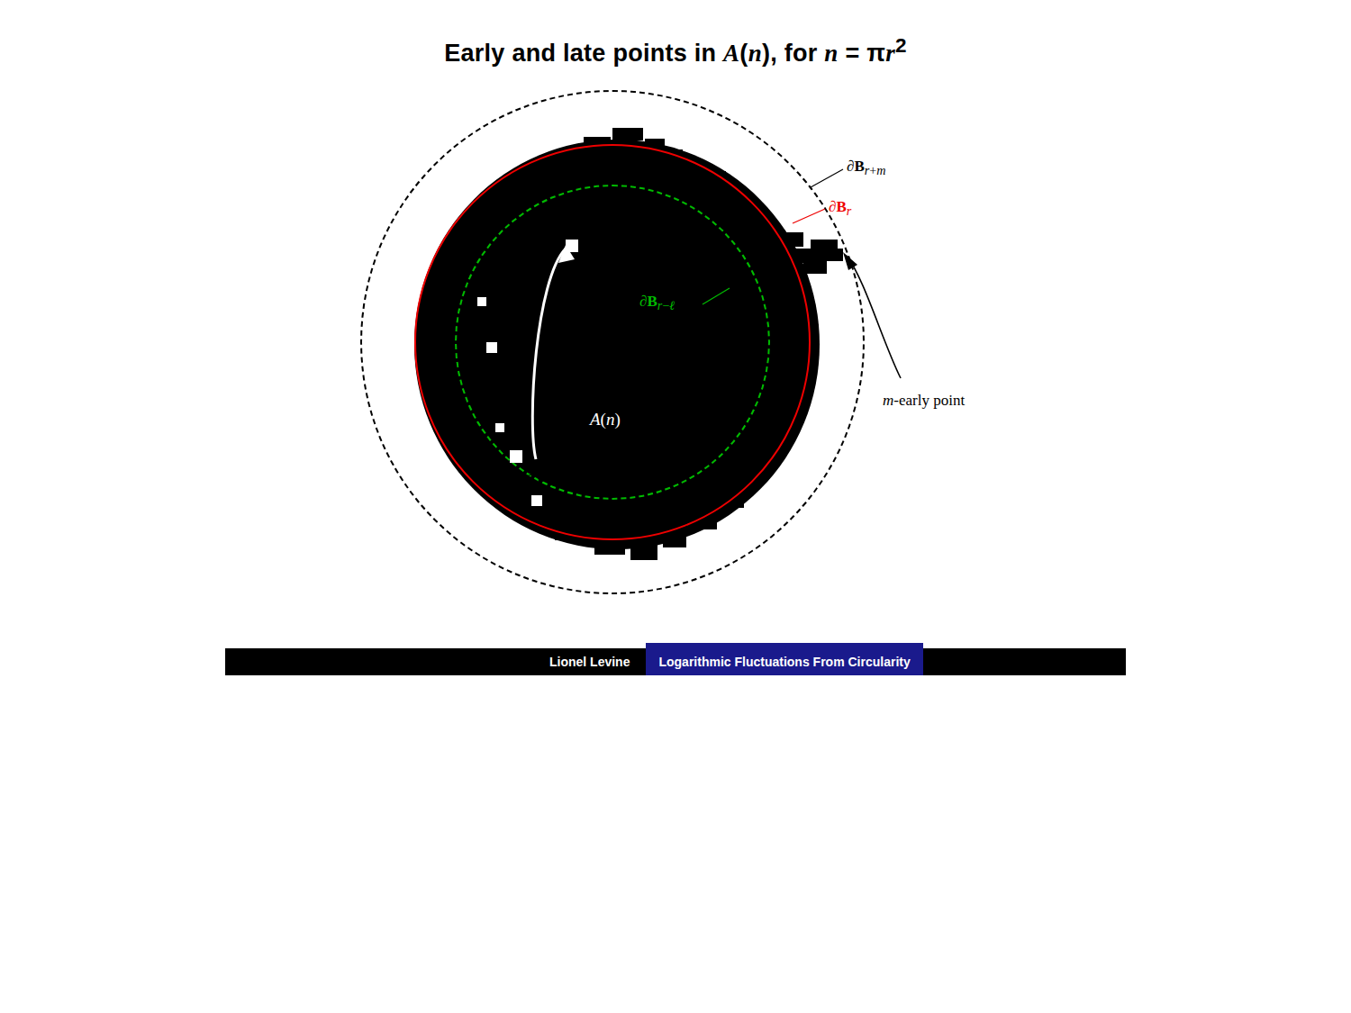Early and late points in A(n), for n = πr2
∂Br+m
∂Br
∂Br−ℓ
A(n)
ℓ-late point
m-early point
Lionel Levine Logarithmic Fluctuations From Circularity